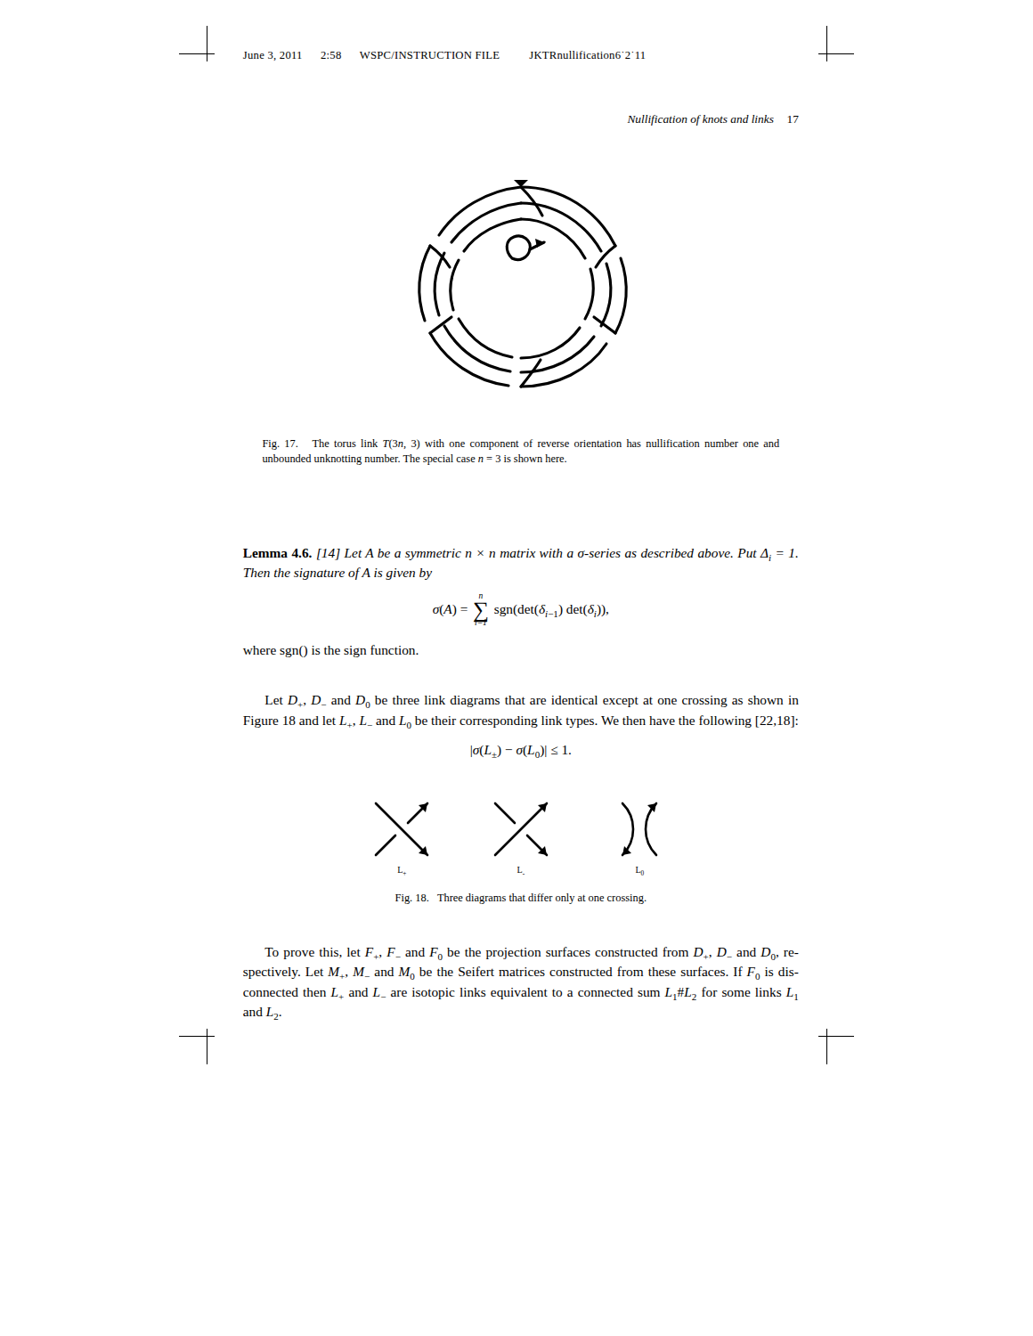June 3, 2011 2:58 WSPC/INSTRUCTION FILE JKTRnullification6˙2˙11
Nullification of knots and links17
Fig. 17. The torus link T(3n, 3) with one component of reverse orientation has nullification number one and unbounded unknotting number. The special case n = 3 is shown here.
Lemma 4.6. [14] Let A be a symmetric n × n matrix with a σ-series as described above. Put Δi = 1. Then the signature of A is given by
σ(A) = n ∑ i=1 sgn(det(δi−1) det(δi)),
where sgn() is the sign function.
Let D+, D− and D0 be three link diagrams that are identical except at one crossing as shown in Figure 18 and let L+, L− and L0 be their corresponding link types. We then have the following [22,18]:
|σ(L±) − σ(L0)| ≤ 1.
L+
L-
L0
Fig. 18. Three diagrams that differ only at one crossing.
To prove this, let F+, F− and F0 be the projection surfaces constructed from D+, D− and D0, respectively. Let M+, M− and M0 be the Seifert matrices constructed from these surfaces. If F0 is disconnected then L+ and L− are isotopic links equivalent to a connected sum L1#L2 for some links L1 and L2.